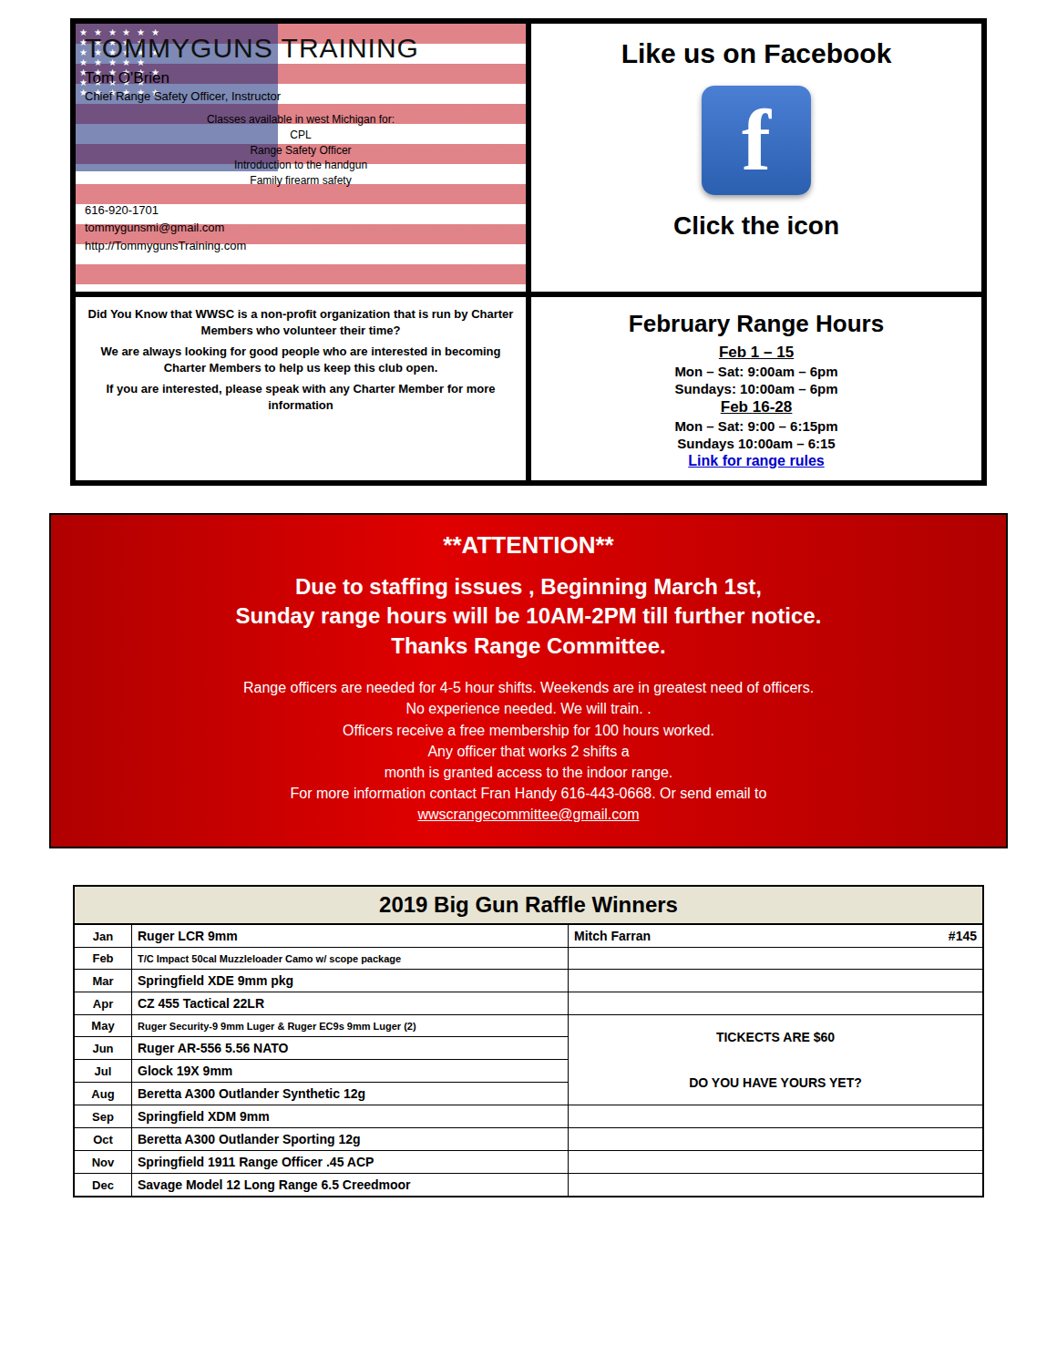★ ★ ★ ★ ★ ★
★ ★ ★ ★ ★
★ ★ ★ ★ ★ ★
★ ★ ★ ★ ★
★ ★ ★ ★ ★ ★
★ ★ ★ ★ ★
★ ★ ★ ★ ★ ★
TOMMYGUNS TRAINING
Tom O'Brien
Chief Range Safety Officer, Instructor
Classes available in west Michigan for:
CPL
Range Safety Officer
Introduction to the handgun
Family firearm safety
616-920-1701
tommygunsmi@gmail.com
http://TommygunsTraining.com
Like us on Facebook
f
Click the icon
Did You Know that WWSC is a non-profit organization that is run by Charter Members who volunteer their time?
We are always looking for good people who are interested in becoming Charter Members to help us keep this club open.
If you are interested, please speak with any Charter Member for more information
February Range Hours
Feb 1 – 15
Mon – Sat: 9:00am – 6pm
Sundays: 10:00am – 6pm
Feb 16-28
Mon – Sat: 9:00 – 6:15pm
Sundays 10:00am – 6:15
Link for range rules
**ATTENTION**
Due to staffing issues , Beginning March 1st,
Sunday range hours will be 10AM-2PM till further notice.
Thanks Range Committee.
Range officers are needed for 4-5 hour shifts. Weekends are in greatest need of officers.
No experience needed. We will train. .
Officers receive a free membership for 100 hours worked.
Any officer that works 2 shifts a
month is granted access to the indoor range.
For more information contact Fran Handy 616-443-0668. Or send email to
wwscrangecommittee@gmail.com
2019 Big Gun Raffle Winners
| Jan | Ruger LCR 9mm | Mitch Farran #145 |
| Feb | T/C Impact 50cal Muzzleloader Camo w/ scope package | |
| Mar | Springfield XDE 9mm pkg | |
| Apr | CZ 455 Tactical 22LR | |
| May | Ruger Security-9 9mm Luger & Ruger EC9s 9mm Luger (2) | TICKECTS ARE $60 DO YOU HAVE YOURS YET? |
| Jun | Ruger AR-556 5.56 NATO |
| Jul | Glock 19X 9mm |
| Aug | Beretta A300 Outlander Synthetic 12g |
| Sep | Springfield XDM 9mm | |
| Oct | Beretta A300 Outlander Sporting 12g | |
| Nov | Springfield 1911 Range Officer .45 ACP | |
| Dec | Savage Model 12 Long Range 6.5 Creedmoor | |